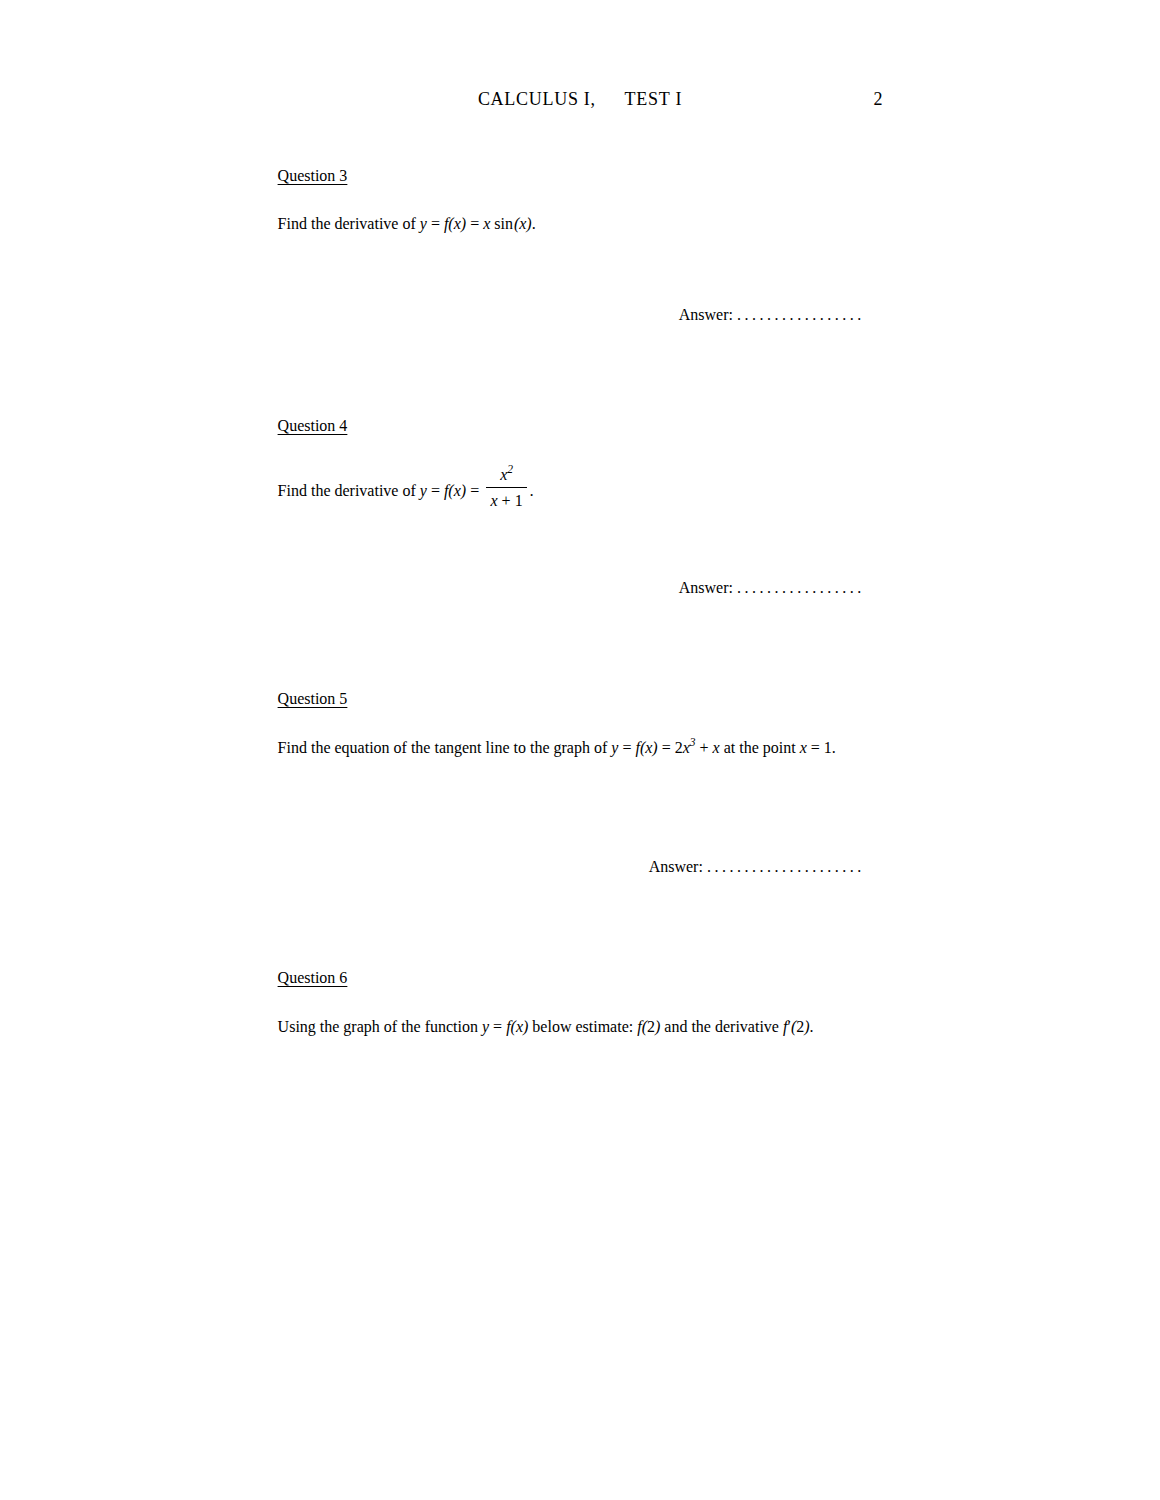CALCULUS I, TEST I
2
Question 3
Find the derivative of y = f(x) = x sin(x).
Answer: .................
Question 4
Find the derivative of y = f(x) = x2 x + 1.
Answer: .................
Question 5
Find the equation of the tangent line to the graph of y = f(x) = 2x3 + x at the point x = 1.
Answer: .....................
Question 6
Using the graph of the function y = f(x) below estimate: f(2) and the derivative f′(2).